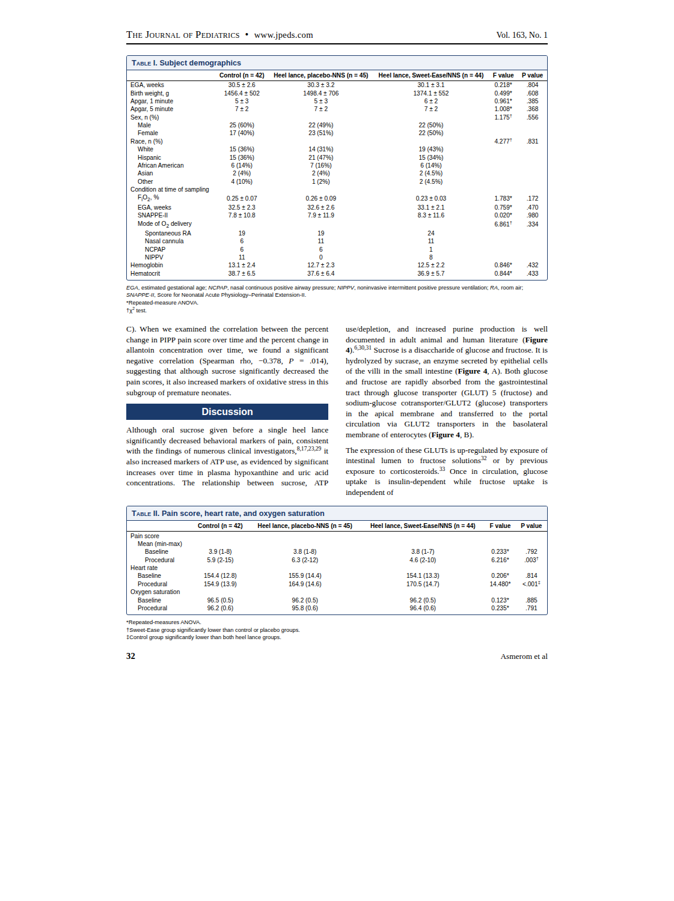The Journal of Pediatrics • www.jpeds.com
Vol. 163, No. 1
Table I. Subject demographics
| | Control (n = 42) | Heel lance, placebo-NNS (n = 45) | Heel lance, Sweet-Ease/NNS (n = 44) | F value | P value |
| --- | --- | --- | --- | --- | --- |
| EGA, weeks | 30.5 ± 2.6 | 30.3 ± 3.2 | 30.1 ± 3.1 | 0.218* | .804 |
| Birth weight, g | 1456.4 ± 502 | 1498.4 ± 706 | 1374.1 ± 552 | 0.499* | .608 |
| Apgar, 1 minute | 5 ± 3 | 5 ± 3 | 6 ± 2 | 0.961* | .385 |
| Apgar, 5 minute | 7 ± 2 | 7 ± 2 | 7 ± 2 | 1.008* | .368 |
| Sex, n (%) | | | | 1.175 † | .556 |
| Male | 25 (60%) | 22 (49%) | 22 (50%) | | |
| Female | 17 (40%) | 23 (51%) | 22 (50%) | | |
| Race, n (%) | | | | 4.277 † | .831 |
| White | 15 (36%) | 14 (31%) | 19 (43%) | | |
| Hispanic | 15 (36%) | 21 (47%) | 15 (34%) | | |
| African American | 6 (14%) | 7 (16%) | 6 (14%) | | |
| Asian | 2 (4%) | 2 (4%) | 2 (4.5%) | | |
| Other | 4 (10%) | 1 (2%) | 2 (4.5%) | | |
| Condition at time of sampling | | | | | |
| F i O 2 , % | 0.25 ± 0.07 | 0.26 ± 0.09 | 0.23 ± 0.03 | 1.783* | .172 |
| EGA, weeks | 32.5 ± 2.3 | 32.6 ± 2.6 | 33.1 ± 2.1 | 0.759* | .470 |
| SNAPPE-II | 7.8 ± 10.8 | 7.9 ± 11.9 | 8.3 ± 11.6 | 0.020* | .980 |
| Mode of O 2 delivery | | | | 6.861 † | .334 |
| Spontaneous RA | 19 | 19 | 24 | | |
| Nasal cannula | 6 | 11 | 11 | | |
| NCPAP | 6 | 6 | 1 | | |
| NIPPV | 11 | 0 | 8 | | |
| Hemoglobin | 13.1 ± 2.4 | 12.7 ± 2.3 | 12.5 ± 2.2 | 0.846* | .432 |
| Hematocrit | 38.7 ± 6.5 | 37.6 ± 6.4 | 36.9 ± 5.7 | 0.844* | .433 |
EGA, estimated gestational age; NCPAP, nasal continuous positive airway pressure; NIPPV, noninvasive intermittent positive pressure ventilation; RA, room air; SNAPPE-II, Score for Neonatal Acute Physiology–Perinatal Extension-II.
*Repeated-measure ANOVA.
†χ2 test.
C). When we examined the correlation between the percent change in PIPP pain score over time and the percent change in allantoin concentration over time, we found a significant negative correlation (Spearman rho, −0.378, P = .014), suggesting that although sucrose significantly decreased the pain scores, it also increased markers of oxidative stress in this subgroup of premature neonates.
Discussion
Although oral sucrose given before a single heel lance significantly decreased behavioral markers of pain, consistent with the findings of numerous clinical investigators,8,17,23,29 it also increased markers of ATP use, as evidenced by significant increases over time in plasma hypoxanthine and uric acid concentrations. The relationship between sucrose, ATP use/depletion, and increased purine production is well documented in adult animal and human literature (Figure 4).6,30,31 Sucrose is a disaccharide of glucose and fructose. It is hydrolyzed by sucrase, an enzyme secreted by epithelial cells of the villi in the small intestine (Figure 4, A). Both glucose and fructose are rapidly absorbed from the gastrointestinal tract through glucose transporter (GLUT) 5 (fructose) and sodium-glucose cotransporter/GLUT2 (glucose) transporters in the apical membrane and transferred to the portal circulation via GLUT2 transporters in the basolateral membrane of enterocytes (Figure 4, B).
The expression of these GLUTs is up-regulated by exposure of intestinal lumen to fructose solutions32 or by previous exposure to corticosteroids.33 Once in circulation, glucose uptake is insulin-dependent while fructose uptake is independent of
Table II. Pain score, heart rate, and oxygen saturation
| | Control (n = 42) | Heel lance, placebo-NNS (n = 45) | Heel lance, Sweet-Ease/NNS (n = 44) | F value | P value |
| --- | --- | --- | --- | --- | --- |
| Pain score | | | | | |
| Mean (min-max) | | | | | |
| Baseline | 3.9 (1-8) | 3.8 (1-8) | 3.8 (1-7) | 0.233* | .792 |
| Procedural | 5.9 (2-15) | 6.3 (2-12) | 4.6 (2-10) | 6.216* | .003 † |
| Heart rate | | | | | |
| Baseline | 154.4 (12.8) | 155.9 (14.4) | 154.1 (13.3) | 0.206* | .814 |
| Procedural | 154.9 (13.9) | 164.9 (14.6) | 170.5 (14.7) | 14.480* | <.001 ‡ |
| Oxygen saturation | | | | | |
| Baseline | 96.5 (0.5) | 96.2 (0.5) | 96.2 (0.5) | 0.123* | .885 |
| Procedural | 96.2 (0.6) | 95.8 (0.6) | 96.4 (0.6) | 0.235* | .791 |
*Repeated-measures ANOVA.
†Sweet-Ease group significantly lower than control or placebo groups.
‡Control group significantly lower than both heel lance groups.
32
Asmerom et al